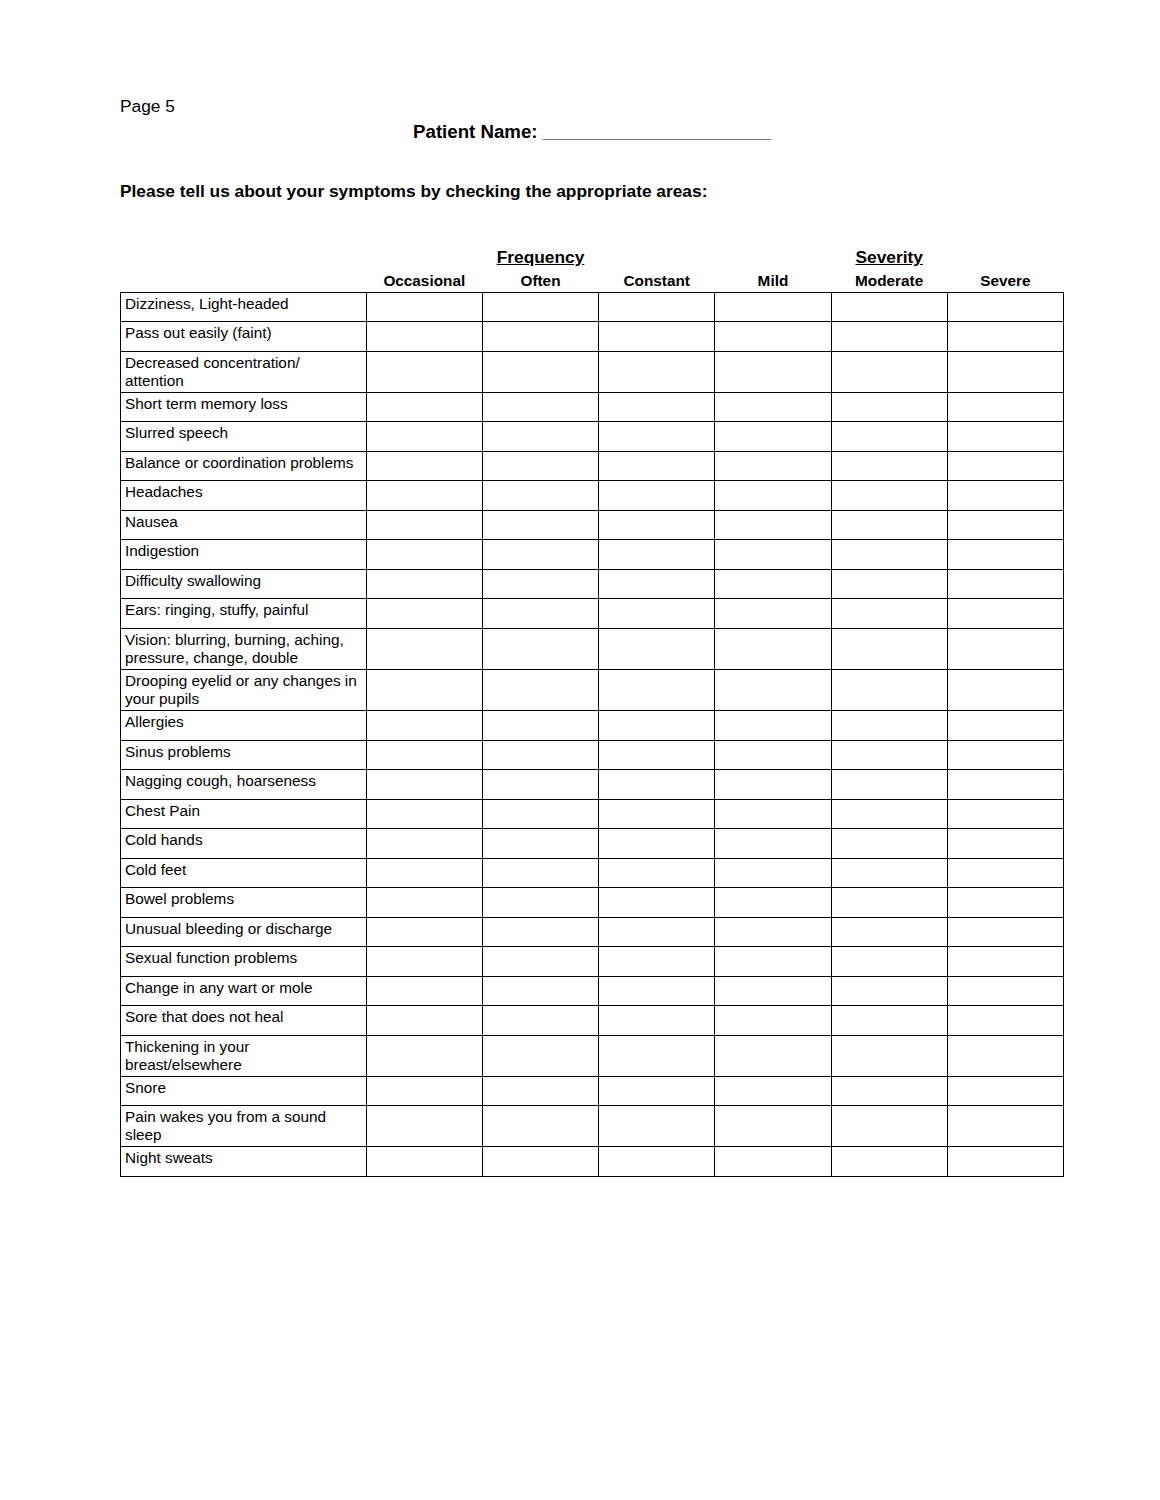Page 5
Patient Name: ______________________
Please tell us about your symptoms by checking the appropriate areas:
| | Frequency | Severity |
| --- | --- | --- |
| | Occasional | Often | Constant | Mild | Moderate | Severe |
| Dizziness, Light-headed | | | | | | |
| Pass out easily (faint) | | | | | | |
| Decreased concentration/ attention | | | | | | |
| Short term memory loss | | | | | | |
| Slurred speech | | | | | | |
| Balance or coordination problems | | | | | | |
| Headaches | | | | | | |
| Nausea | | | | | | |
| Indigestion | | | | | | |
| Difficulty swallowing | | | | | | |
| Ears: ringing, stuffy, painful | | | | | | |
| Vision: blurring, burning, aching, pressure, change, double | | | | | | |
| Drooping eyelid or any changes in your pupils | | | | | | |
| Allergies | | | | | | |
| Sinus problems | | | | | | |
| Nagging cough, hoarseness | | | | | | |
| Chest Pain | | | | | | |
| Cold hands | | | | | | |
| Cold feet | | | | | | |
| Bowel problems | | | | | | |
| Unusual bleeding or discharge | | | | | | |
| Sexual function problems | | | | | | |
| Change in any wart or mole | | | | | | |
| Sore that does not heal | | | | | | |
| Thickening in your breast/elsewhere | | | | | | |
| Snore | | | | | | |
| Pain wakes you from a sound sleep | | | | | | |
| Night sweats | | | | | | |